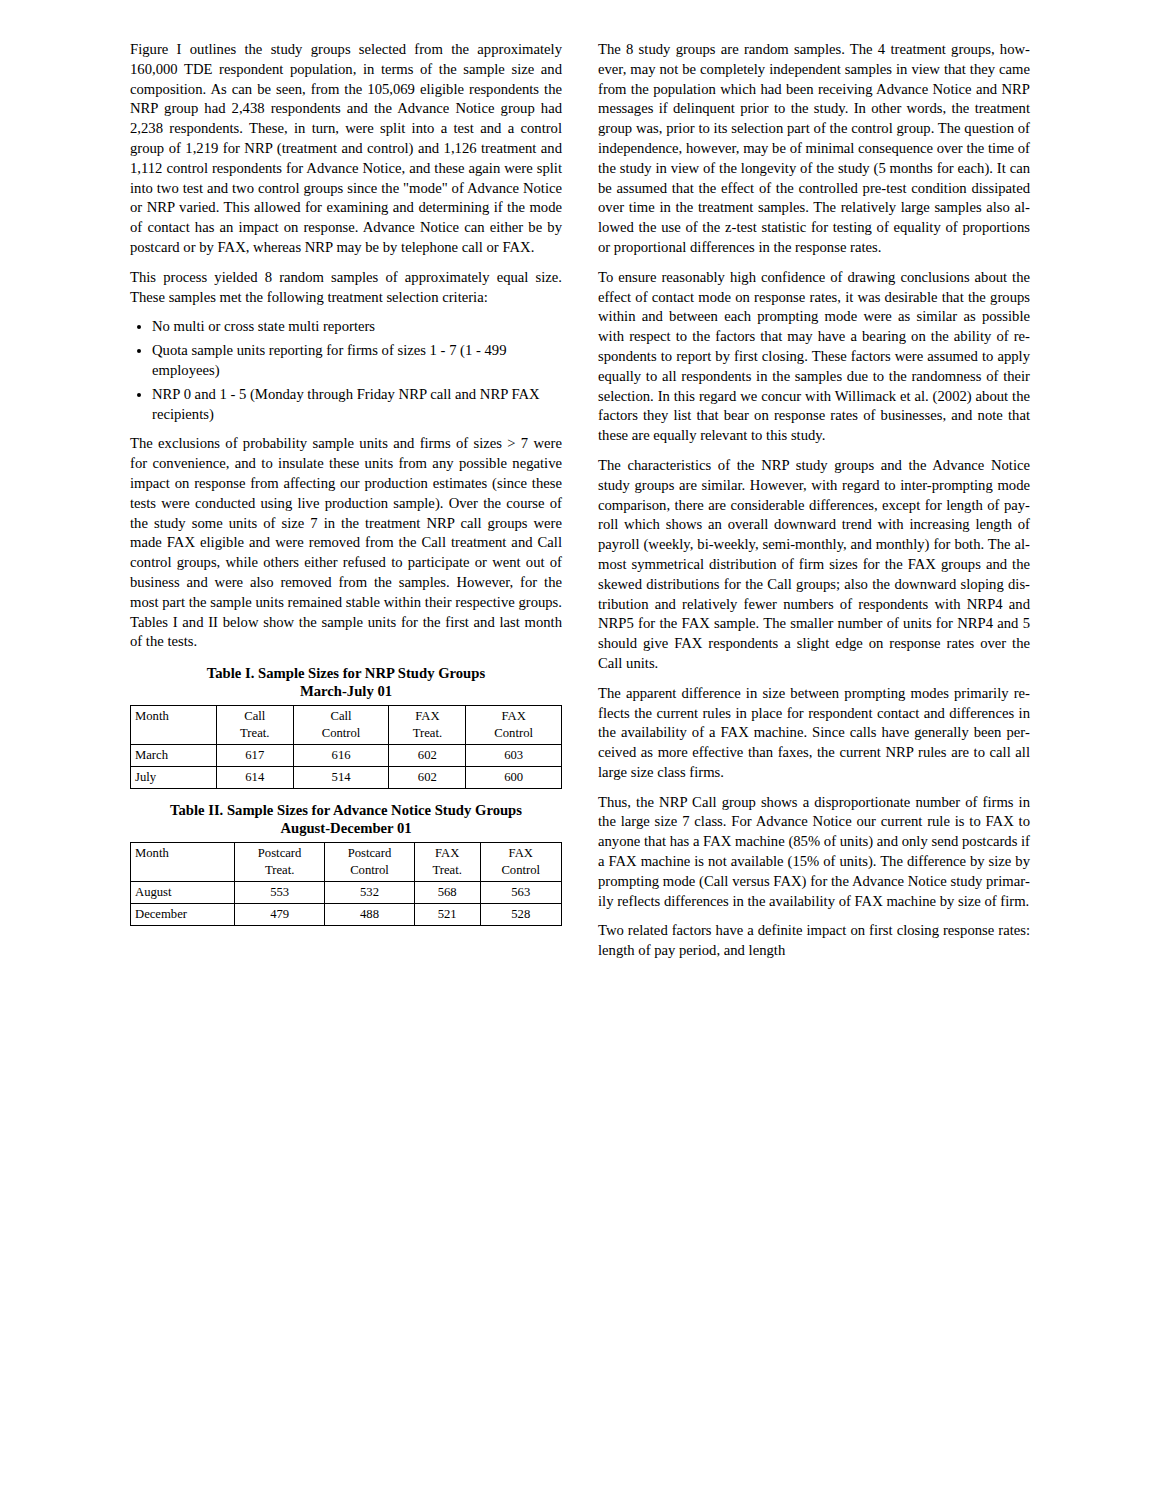Figure I outlines the study groups selected from the approximately 160,000 TDE respondent population, in terms of the sample size and composition. As can be seen, from the 105,069 eligible respondents the NRP group had 2,438 respondents and the Advance Notice group had 2,238 respondents. These, in turn, were split into a test and a control group of 1,219 for NRP (treatment and control) and 1,126 treatment and 1,112 control respondents for Advance Notice, and these again were split into two test and two control groups since the "mode" of Advance Notice or NRP varied. This allowed for examining and determining if the mode of contact has an impact on response. Advance Notice can either be by postcard or by FAX, whereas NRP may be by telephone call or FAX.
This process yielded 8 random samples of approximately equal size. These samples met the following treatment selection criteria:
No multi or cross state multi reporters
Quota sample units reporting for firms of sizes 1 - 7 (1 - 499 employees)
NRP 0 and 1 - 5 (Monday through Friday NRP call and NRP FAX recipients)
The exclusions of probability sample units and firms of sizes > 7 were for convenience, and to insulate these units from any possible negative impact on response from affecting our production estimates (since these tests were conducted using live production sample). Over the course of the study some units of size 7 in the treatment NRP call groups were made FAX eligible and were removed from the Call treatment and Call control groups, while others either refused to participate or went out of business and were also removed from the samples. However, for the most part the sample units remained stable within their respective groups. Tables I and II below show the sample units for the first and last month of the tests.
Table I. Sample Sizes for NRP Study Groups
March-July 01
| Month | Call Treat. | Call Control | FAX Treat. | FAX Control |
| --- | --- | --- | --- | --- |
| March | 617 | 616 | 602 | 603 |
| July | 614 | 514 | 602 | 600 |
Table II. Sample Sizes for Advance Notice Study Groups
August-December 01
| Month | Postcard Treat. | Postcard Control | FAX Treat. | FAX Control |
| --- | --- | --- | --- | --- |
| August | 553 | 532 | 568 | 563 |
| December | 479 | 488 | 521 | 528 |
The 8 study groups are random samples. The 4 treatment groups, however, may not be completely independent samples in view that they came from the population which had been receiving Advance Notice and NRP messages if delinquent prior to the study. In other words, the treatment group was, prior to its selection part of the control group. The question of independence, however, may be of minimal consequence over the time of the study in view of the longevity of the study (5 months for each). It can be assumed that the effect of the controlled pre-test condition dissipated over time in the treatment samples. The relatively large samples also allowed the use of the z-test statistic for testing of equality of proportions or proportional differences in the response rates.
To ensure reasonably high confidence of drawing conclusions about the effect of contact mode on response rates, it was desirable that the groups within and between each prompting mode were as similar as possible with respect to the factors that may have a bearing on the ability of respondents to report by first closing. These factors were assumed to apply equally to all respondents in the samples due to the randomness of their selection. In this regard we concur with Willimack et al. (2002) about the factors they list that bear on response rates of businesses, and note that these are equally relevant to this study.
The characteristics of the NRP study groups and the Advance Notice study groups are similar. However, with regard to inter-prompting mode comparison, there are considerable differences, except for length of payroll which shows an overall downward trend with increasing length of payroll (weekly, bi-weekly, semi-monthly, and monthly) for both. The almost symmetrical distribution of firm sizes for the FAX groups and the skewed distributions for the Call groups; also the downward sloping distribution and relatively fewer numbers of respondents with NRP4 and NRP5 for the FAX sample. The smaller number of units for NRP4 and 5 should give FAX respondents a slight edge on response rates over the Call units.
The apparent difference in size between prompting modes primarily reflects the current rules in place for respondent contact and differences in the availability of a FAX machine. Since calls have generally been perceived as more effective than faxes, the current NRP rules are to call all large size class firms.
Thus, the NRP Call group shows a disproportionate number of firms in the large size 7 class. For Advance Notice our current rule is to FAX to anyone that has a FAX machine (85% of units) and only send postcards if a FAX machine is not available (15% of units). The difference by size by prompting mode (Call versus FAX) for the Advance Notice study primarily reflects differences in the availability of FAX machine by size of firm.
Two related factors have a definite impact on first closing response rates: length of pay period, and length